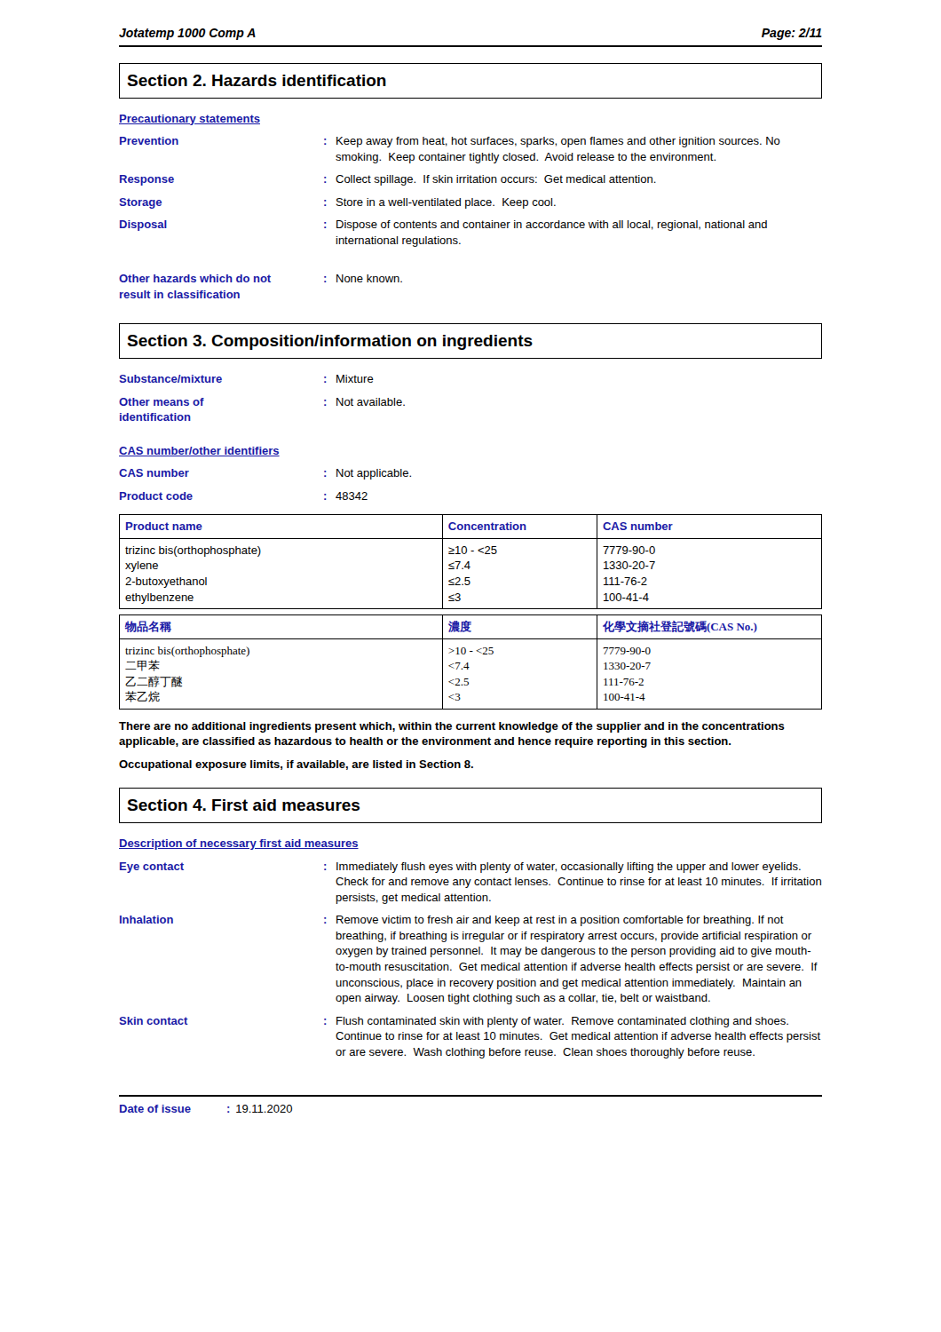Jotatemp 1000 Comp A
Page: 2/11
Section 2. Hazards identification
Precautionary statements
| Prevention | : | Keep away from heat, hot surfaces, sparks, open flames and other ignition sources. No smoking. Keep container tightly closed. Avoid release to the environment. |
| Response | : | Collect spillage. If skin irritation occurs: Get medical attention. |
| Storage | : | Store in a well-ventilated place. Keep cool. |
| Disposal | : | Dispose of contents and container in accordance with all local, regional, national and international regulations. |
| Other hazards which do not result in classification | : | None known. |
Section 3. Composition/information on ingredients
| Substance/mixture | : | Mixture |
| Other means of identification | : | Not available. |
CAS number/other identifiers
| CAS number | : | Not applicable. |
| Product code | : | 48342 |
| Product name | Concentration | CAS number |
| --- | --- | --- |
| trizinc bis(orthophosphate) xylene 2-butoxyethanol ethylbenzene | ≥10 - <25 ≤7.4 ≤2.5 ≤3 | 7779-90-0 1330-20-7 111-76-2 100-41-4 |
| 物品名稱 | 濃度 | 化學文摘社登記號碼(CAS No.) |
| --- | --- | --- |
| trizinc bis(orthophosphate) 二甲苯 乙二醇丁醚 苯乙烷 | >10 - <25 <7.4 <2.5 <3 | 7779-90-0 1330-20-7 111-76-2 100-41-4 |
There are no additional ingredients present which, within the current knowledge of the supplier and in the concentrations applicable, are classified as hazardous to health or the environment and hence require reporting in this section.
Occupational exposure limits, if available, are listed in Section 8.
Section 4. First aid measures
Description of necessary first aid measures
| Eye contact | : | Immediately flush eyes with plenty of water, occasionally lifting the upper and lower eyelids. Check for and remove any contact lenses. Continue to rinse for at least 10 minutes. If irritation persists, get medical attention. |
| Inhalation | : | Remove victim to fresh air and keep at rest in a position comfortable for breathing. If not breathing, if breathing is irregular or if respiratory arrest occurs, provide artificial respiration or oxygen by trained personnel. It may be dangerous to the person providing aid to give mouth-to-mouth resuscitation. Get medical attention if adverse health effects persist or are severe. If unconscious, place in recovery position and get medical attention immediately. Maintain an open airway. Loosen tight clothing such as a collar, tie, belt or waistband. |
| Skin contact | : | Flush contaminated skin with plenty of water. Remove contaminated clothing and shoes. Continue to rinse for at least 10 minutes. Get medical attention if adverse health effects persist or are severe. Wash clothing before reuse. Clean shoes thoroughly before reuse. |
Date of issue: 19.11.2020